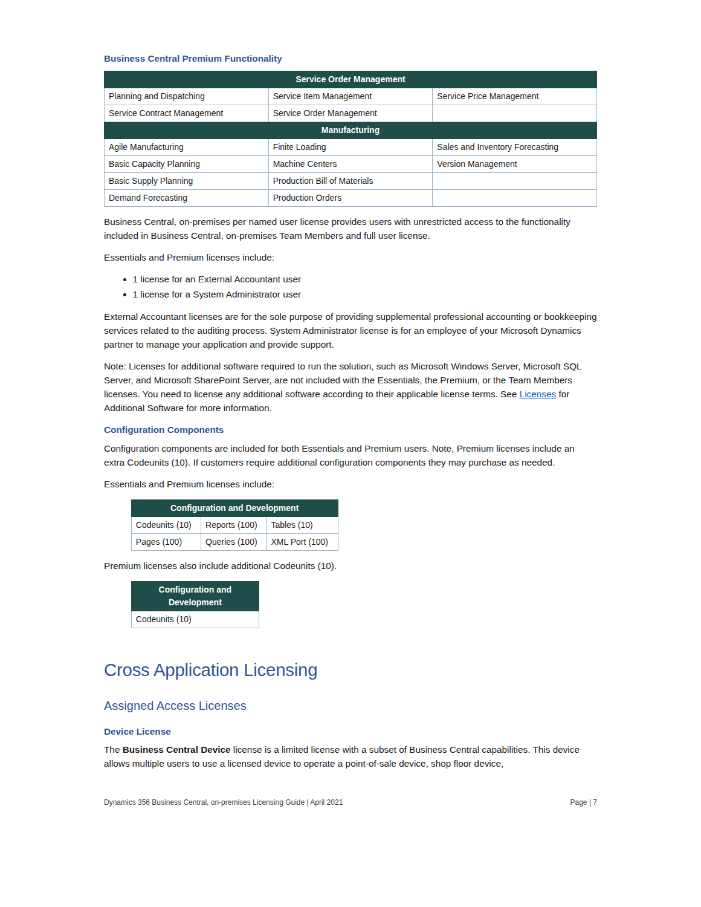Business Central Premium Functionality
| Service Order Management |
| Planning and Dispatching | Service Item Management | Service Price Management |
| Service Contract Management | Service Order Management | |
| Manufacturing |
| Agile Manufacturing | Finite Loading | Sales and Inventory Forecasting |
| Basic Capacity Planning | Machine Centers | Version Management |
| Basic Supply Planning | Production Bill of Materials | |
| Demand Forecasting | Production Orders | |
Business Central, on-premises per named user license provides users with unrestricted access to the functionality included in Business Central, on-premises Team Members and full user license.
Essentials and Premium licenses include:
1 license for an External Accountant user
1 license for a System Administrator user
External Accountant licenses are for the sole purpose of providing supplemental professional accounting or bookkeeping services related to the auditing process. System Administrator license is for an employee of your Microsoft Dynamics partner to manage your application and provide support.
Note: Licenses for additional software required to run the solution, such as Microsoft Windows Server, Microsoft SQL Server, and Microsoft SharePoint Server, are not included with the Essentials, the Premium, or the Team Members licenses. You need to license any additional software according to their applicable license terms. See Licenses for Additional Software for more information.
Configuration Components
Configuration components are included for both Essentials and Premium users. Note, Premium licenses include an extra Codeunits (10). If customers require additional configuration components they may purchase as needed.
Essentials and Premium licenses include:
| Configuration and Development |
| Codeunits (10) | Reports (100) | Tables (10) |
| Pages (100) | Queries (100) | XML Port (100) |
Premium licenses also include additional Codeunits (10).
| Configuration and Development |
| Codeunits (10) |
Cross Application Licensing
Assigned Access Licenses
Device License
The Business Central Device license is a limited license with a subset of Business Central capabilities. This device allows multiple users to use a licensed device to operate a point-of-sale device, shop floor device,
Dynamics 356 Business Central, on-premises Licensing Guide | April 2021
Page | 7